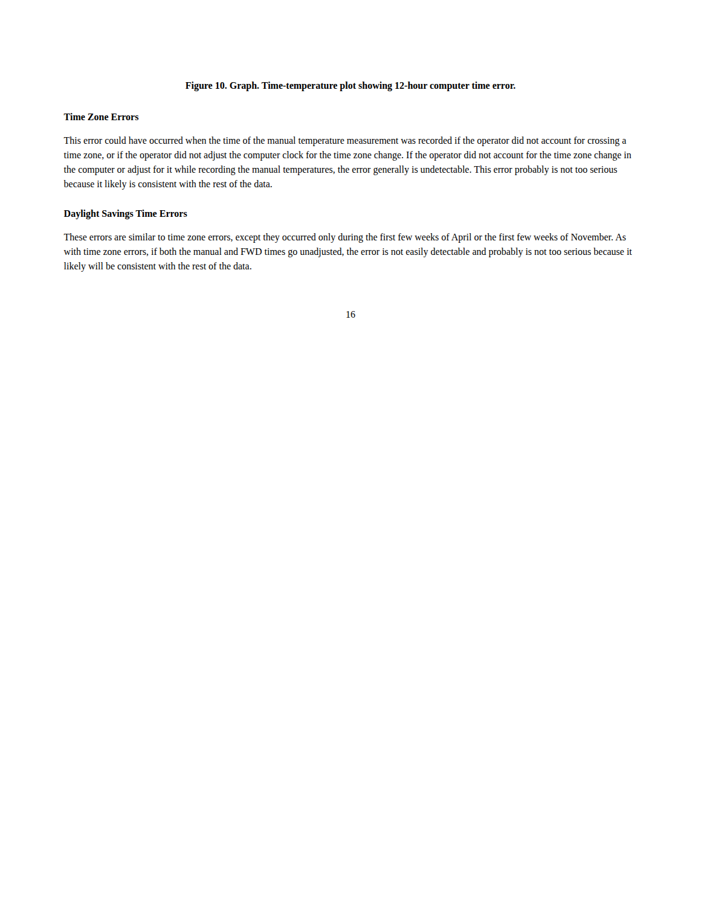Figure 10. Graph. Time-temperature plot showing 12-hour computer time error.
Time Zone Errors
This error could have occurred when the time of the manual temperature measurement was recorded if the operator did not account for crossing a time zone, or if the operator did not adjust the computer clock for the time zone change. If the operator did not account for the time zone change in the computer or adjust for it while recording the manual temperatures, the error generally is undetectable. This error probably is not too serious because it likely is consistent with the rest of the data.
Daylight Savings Time Errors
These errors are similar to time zone errors, except they occurred only during the first few weeks of April or the first few weeks of November. As with time zone errors, if both the manual and FWD times go unadjusted, the error is not easily detectable and probably is not too serious because it likely will be consistent with the rest of the data.
16